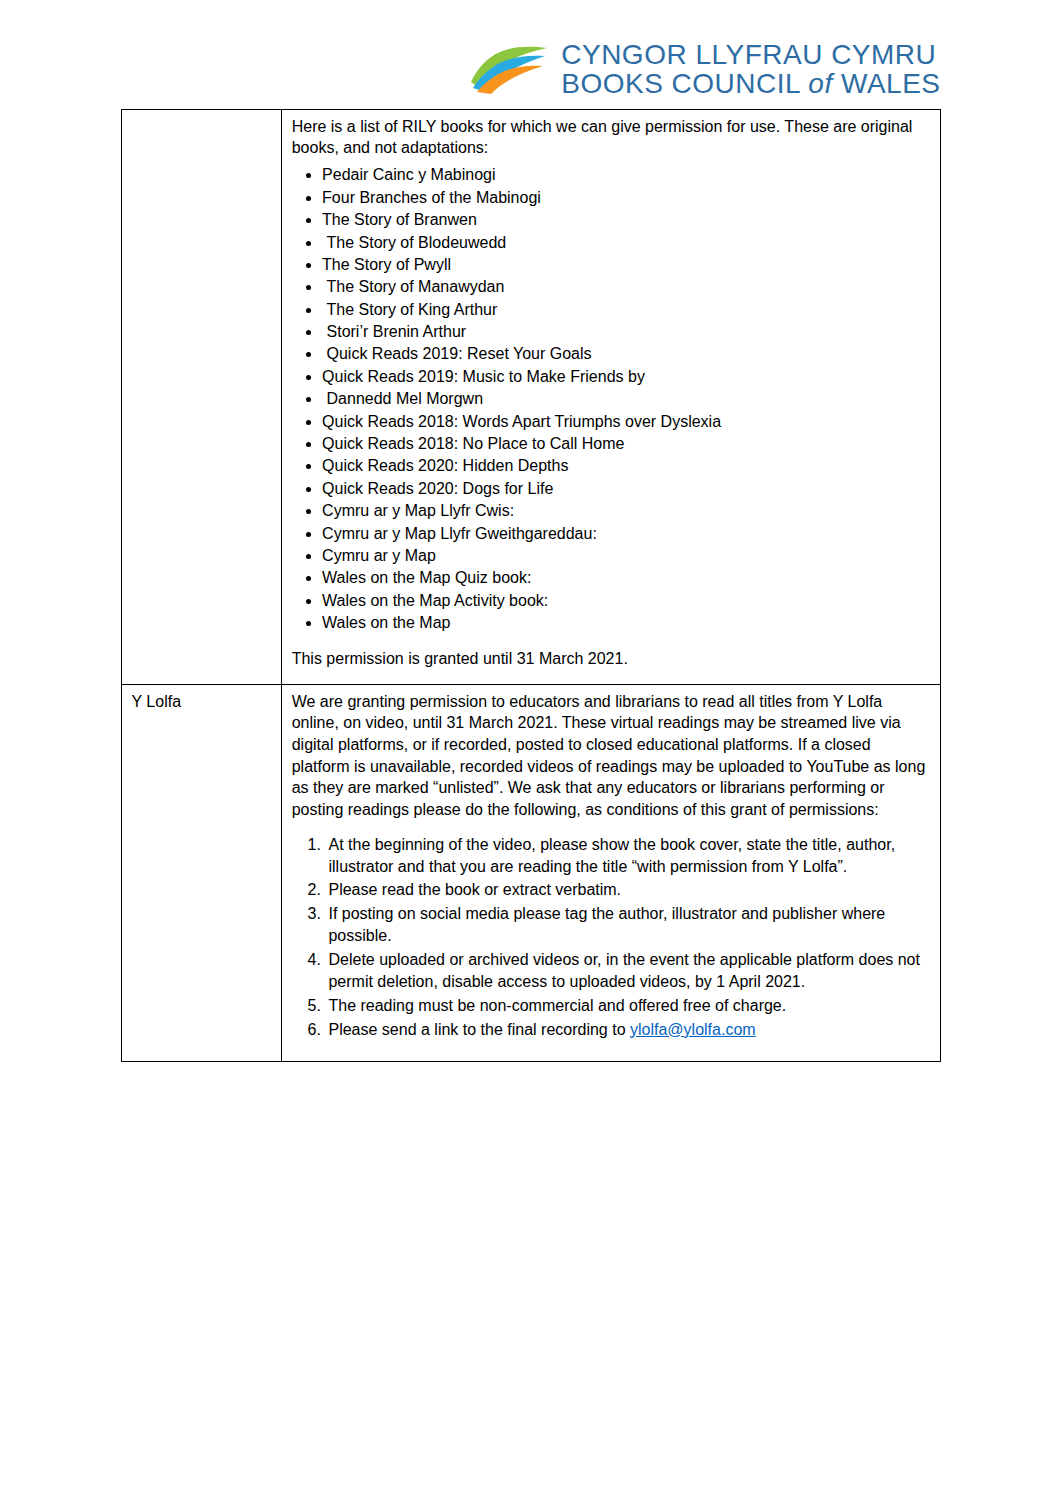CYNGOR LLYFRAU CYMRU
BOOKS COUNCIL of WALES
| | Here is a list of RILY books for which we can give permission for use. These are original books, and not adaptations: Pedair Cainc y Mabinogi Four Branches of the Mabinogi The Story of Branwen The Story of Blodeuwedd The Story of Pwyll The Story of Manawydan The Story of King Arthur Stori’r Brenin Arthur Quick Reads 2019: Reset Your Goals Quick Reads 2019: Music to Make Friends by Dannedd Mel Morgwn Quick Reads 2018: Words Apart Triumphs over Dyslexia Quick Reads 2018: No Place to Call Home Quick Reads 2020: Hidden Depths Quick Reads 2020: Dogs for Life Cymru ar y Map Llyfr Cwis: Cymru ar y Map Llyfr Gweithgareddau: Cymru ar y Map Wales on the Map Quiz book: Wales on the Map Activity book: Wales on the Map This permission is granted until 31 March 2021. |
| Y Lolfa | We are granting permission to educators and librarians to read all titles from Y Lolfa online, on video, until 31 March 2021. These virtual readings may be streamed live via digital platforms, or if recorded, posted to closed educational platforms. If a closed platform is unavailable, recorded videos of readings may be uploaded to YouTube as long as they are marked “unlisted”. We ask that any educators or librarians performing or posting readings please do the following, as conditions of this grant of permissions: At the beginning of the video, please show the book cover, state the title, author, illustrator and that you are reading the title “with permission from Y Lolfa”. Please read the book or extract verbatim. If posting on social media please tag the author, illustrator and publisher where possible. Delete uploaded or archived videos or, in the event the applicable platform does not permit deletion, disable access to uploaded videos, by 1 April 2021. The reading must be non-commercial and offered free of charge. Please send a link to the final recording to ylolfa@ylolfa.com |